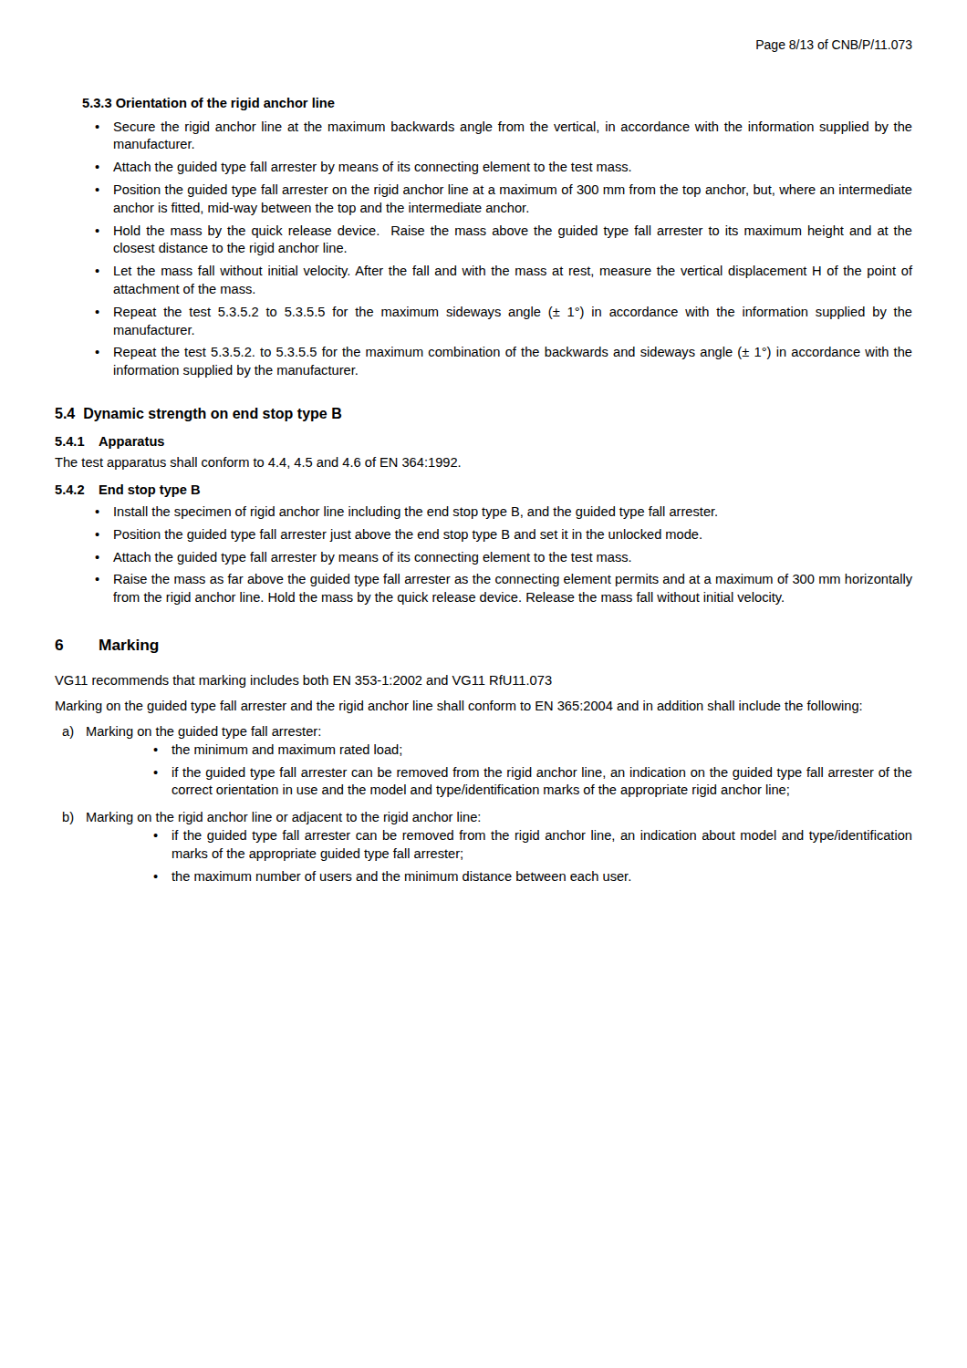Page 8/13 of CNB/P/11.073
5.3.3 Orientation of the rigid anchor line
Secure the rigid anchor line at the maximum backwards angle from the vertical, in accordance with the information supplied by the manufacturer.
Attach the guided type fall arrester by means of its connecting element to the test mass.
Position the guided type fall arrester on the rigid anchor line at a maximum of 300 mm from the top anchor, but, where an intermediate anchor is fitted, mid-way between the top and the intermediate anchor.
Hold the mass by the quick release device. Raise the mass above the guided type fall arrester to its maximum height and at the closest distance to the rigid anchor line.
Let the mass fall without initial velocity. After the fall and with the mass at rest, measure the vertical displacement H of the point of attachment of the mass.
Repeat the test 5.3.5.2 to 5.3.5.5 for the maximum sideways angle (± 1°) in accordance with the information supplied by the manufacturer.
Repeat the test 5.3.5.2. to 5.3.5.5 for the maximum combination of the backwards and sideways angle (± 1°) in accordance with the information supplied by the manufacturer.
5.4 Dynamic strength on end stop type B
5.4.1 Apparatus
The test apparatus shall conform to 4.4, 4.5 and 4.6 of EN 364:1992.
5.4.2 End stop type B
Install the specimen of rigid anchor line including the end stop type B, and the guided type fall arrester.
Position the guided type fall arrester just above the end stop type B and set it in the unlocked mode.
Attach the guided type fall arrester by means of its connecting element to the test mass.
Raise the mass as far above the guided type fall arrester as the connecting element permits and at a maximum of 300 mm horizontally from the rigid anchor line. Hold the mass by the quick release device. Release the mass fall without initial velocity.
6 Marking
VG11 recommends that marking includes both EN 353-1:2002 and VG11 RfU11.073
Marking on the guided type fall arrester and the rigid anchor line shall conform to EN 365:2004 and in addition shall include the following:
Marking on the guided type fall arrester:
the minimum and maximum rated load;
if the guided type fall arrester can be removed from the rigid anchor line, an indication on the guided type fall arrester of the correct orientation in use and the model and type/identification marks of the appropriate rigid anchor line;
Marking on the rigid anchor line or adjacent to the rigid anchor line:
if the guided type fall arrester can be removed from the rigid anchor line, an indication about model and type/identification marks of the appropriate guided type fall arrester;
the maximum number of users and the minimum distance between each user.